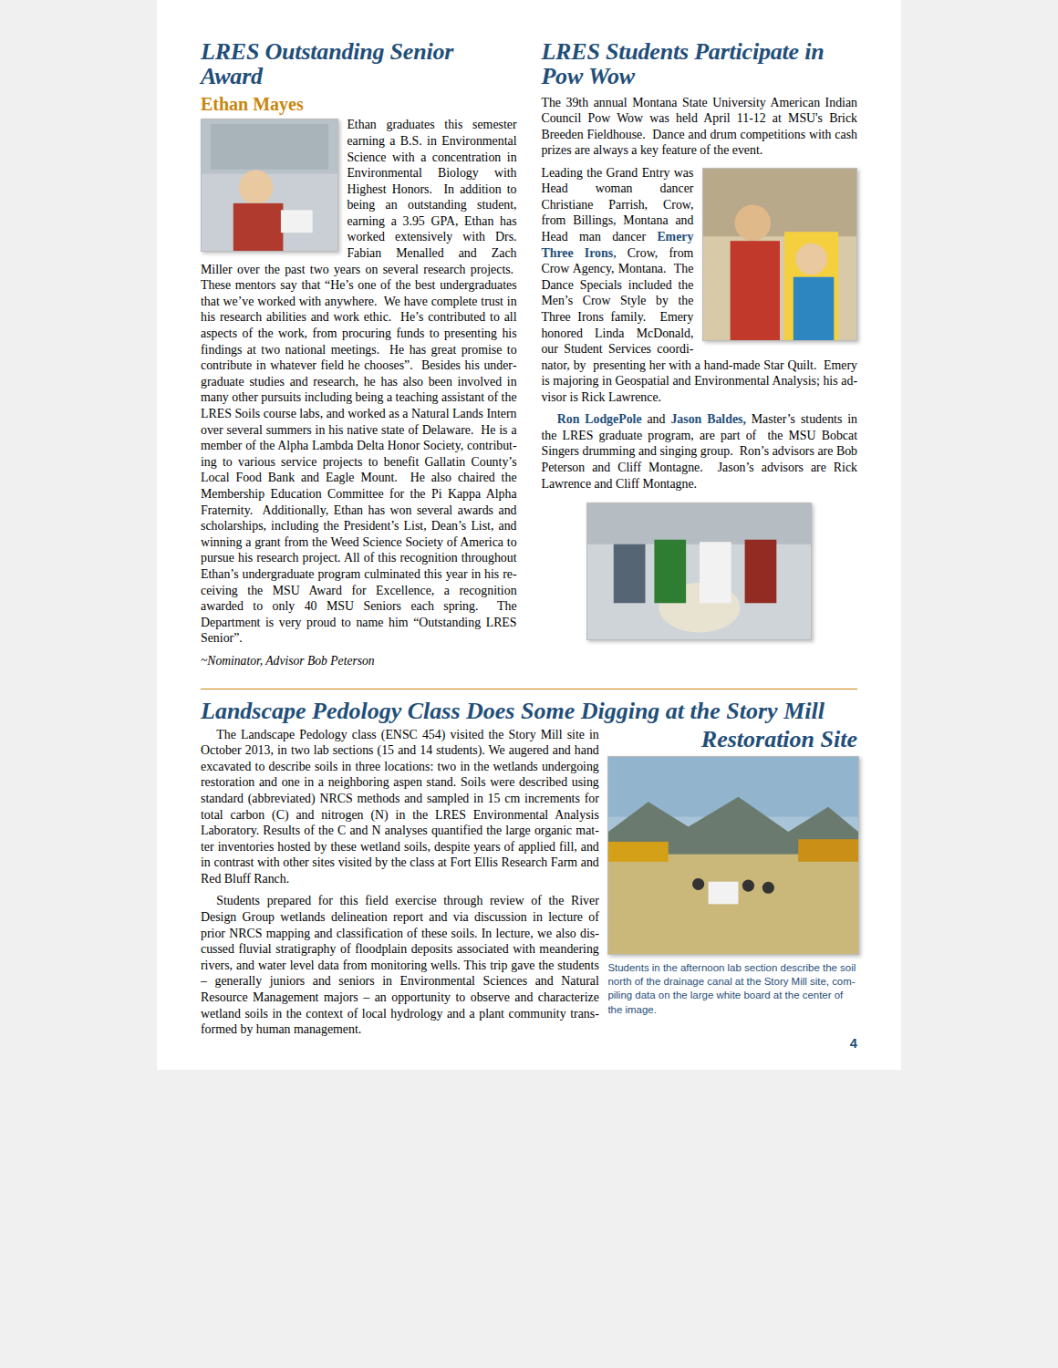LRES Outstanding Senior Award
Ethan Mayes
Ethan graduates this semester earning a B.S. in Environmental Science with a concentration in Environmental Biology with Highest Honors. In addition to being an outstanding student, earning a 3.95 GPA, Ethan has worked extensively with Drs. Fabian Menalled and Zach Miller over the past two years on several research projects. These mentors say that “He’s one of the best undergraduates that we’ve worked with anywhere. We have complete trust in his research abilities and work ethic. He’s contributed to all aspects of the work, from procuring funds to presenting his findings at two national meetings. He has great promise to contribute in whatever field he chooses”. Besides his undergraduate studies and research, he has also been involved in many other pursuits including being a teaching assistant of the LRES Soils course labs, and worked as a Natural Lands Intern over several summers in his native state of Delaware. He is a member of the Alpha Lambda Delta Honor Society, contributing to various service projects to benefit Gallatin County’s Local Food Bank and Eagle Mount. He also chaired the Membership Education Committee for the Pi Kappa Alpha Fraternity. Additionally, Ethan has won several awards and scholarships, including the President’s List, Dean’s List, and winning a grant from the Weed Science Society of America to pursue his research project. All of this recognition throughout Ethan’s undergraduate program culminated this year in his receiving the MSU Award for Excellence, a recognition awarded to only 40 MSU Seniors each spring. The Department is very proud to name him “Outstanding LRES Senior”.
~Nominator, Advisor Bob Peterson
LRES Students Participate in Pow Wow
The 39th annual Montana State University American Indian Council Pow Wow was held April 11-12 at MSU's Brick Breeden Fieldhouse. Dance and drum competitions with cash prizes are always a key feature of the event.
Leading the Grand Entry was Head woman dancer Christiane Parrish, Crow, from Billings, Montana and Head man dancer Emery Three Irons, Crow, from Crow Agency, Montana. The Dance Specials included the Men’s Crow Style by the Three Irons family. Emery honored Linda McDonald, our Student Services coordinator, by presenting her with a hand-made Star Quilt. Emery is majoring in Geospatial and Environmental Analysis; his advisor is Rick Lawrence.
Ron LodgePole and Jason Baldes, Master’s students in the LRES graduate program, are part of the MSU Bobcat Singers drumming and singing group. Ron’s advisors are Bob Peterson and Cliff Montagne. Jason’s advisors are Rick Lawrence and Cliff Montagne.
Landscape Pedology Class Does Some Digging at the Story Mill
Restoration Site
Students in the afternoon lab section describe the soil north of the drainage canal at the Story Mill site, compiling data on the large white board at the center of the image.
The Landscape Pedology class (ENSC 454) visited the Story Mill site in October 2013, in two lab sections (15 and 14 students). We augered and hand excavated to describe soils in three locations: two in the wetlands undergoing restoration and one in a neighboring aspen stand. Soils were described using standard (abbreviated) NRCS methods and sampled in 15 cm increments for total carbon (C) and nitrogen (N) in the LRES Environmental Analysis Laboratory. Results of the C and N analyses quantified the large organic matter inventories hosted by these wetland soils, despite years of applied fill, and in contrast with other sites visited by the class at Fort Ellis Research Farm and Red Bluff Ranch.
Students prepared for this field exercise through review of the River Design Group wetlands delineation report and via discussion in lecture of prior NRCS mapping and classification of these soils. In lecture, we also discussed fluvial stratigraphy of floodplain deposits associated with meandering rivers, and water level data from monitoring wells. This trip gave the students – generally juniors and seniors in Environmental Sciences and Natural Resource Management majors – an opportunity to observe and characterize wetland soils in the context of local hydrology and a plant community transformed by human management.
4